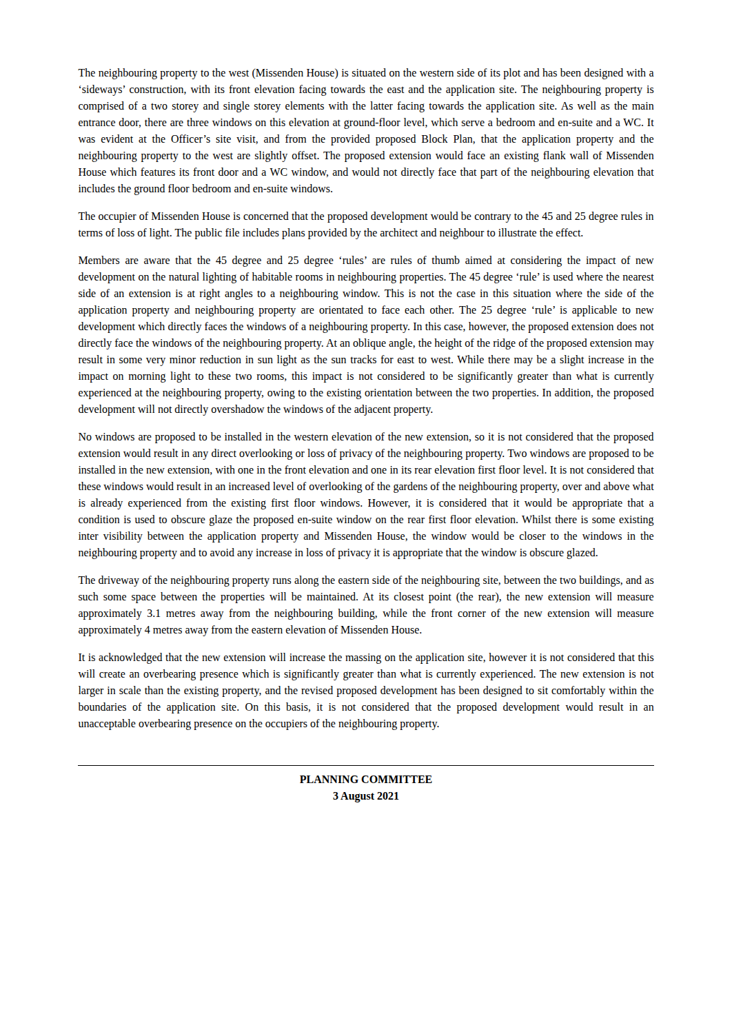The neighbouring property to the west (Missenden House) is situated on the western side of its plot and has been designed with a ‘sideways’ construction, with its front elevation facing towards the east and the application site. The neighbouring property is comprised of a two storey and single storey elements with the latter facing towards the application site. As well as the main entrance door, there are three windows on this elevation at ground-floor level, which serve a bedroom and en-suite and a WC. It was evident at the Officer’s site visit, and from the provided proposed Block Plan, that the application property and the neighbouring property to the west are slightly offset. The proposed extension would face an existing flank wall of Missenden House which features its front door and a WC window, and would not directly face that part of the neighbouring elevation that includes the ground floor bedroom and en-suite windows.
The occupier of Missenden House is concerned that the proposed development would be contrary to the 45 and 25 degree rules in terms of loss of light. The public file includes plans provided by the architect and neighbour to illustrate the effect.
Members are aware that the 45 degree and 25 degree ‘rules’ are rules of thumb aimed at considering the impact of new development on the natural lighting of habitable rooms in neighbouring properties. The 45 degree ‘rule’ is used where the nearest side of an extension is at right angles to a neighbouring window. This is not the case in this situation where the side of the application property and neighbouring property are orientated to face each other. The 25 degree ‘rule’ is applicable to new development which directly faces the windows of a neighbouring property. In this case, however, the proposed extension does not directly face the windows of the neighbouring property. At an oblique angle, the height of the ridge of the proposed extension may result in some very minor reduction in sun light as the sun tracks for east to west. While there may be a slight increase in the impact on morning light to these two rooms, this impact is not considered to be significantly greater than what is currently experienced at the neighbouring property, owing to the existing orientation between the two properties. In addition, the proposed development will not directly overshadow the windows of the adjacent property.
No windows are proposed to be installed in the western elevation of the new extension, so it is not considered that the proposed extension would result in any direct overlooking or loss of privacy of the neighbouring property. Two windows are proposed to be installed in the new extension, with one in the front elevation and one in its rear elevation first floor level. It is not considered that these windows would result in an increased level of overlooking of the gardens of the neighbouring property, over and above what is already experienced from the existing first floor windows. However, it is considered that it would be appropriate that a condition is used to obscure glaze the proposed en-suite window on the rear first floor elevation. Whilst there is some existing inter visibility between the application property and Missenden House, the window would be closer to the windows in the neighbouring property and to avoid any increase in loss of privacy it is appropriate that the window is obscure glazed.
The driveway of the neighbouring property runs along the eastern side of the neighbouring site, between the two buildings, and as such some space between the properties will be maintained. At its closest point (the rear), the new extension will measure approximately 3.1 metres away from the neighbouring building, while the front corner of the new extension will measure approximately 4 metres away from the eastern elevation of Missenden House.
It is acknowledged that the new extension will increase the massing on the application site, however it is not considered that this will create an overbearing presence which is significantly greater than what is currently experienced. The new extension is not larger in scale than the existing property, and the revised proposed development has been designed to sit comfortably within the boundaries of the application site. On this basis, it is not considered that the proposed development would result in an unacceptable overbearing presence on the occupiers of the neighbouring property.
PLANNING COMMITTEE
3 August 2021